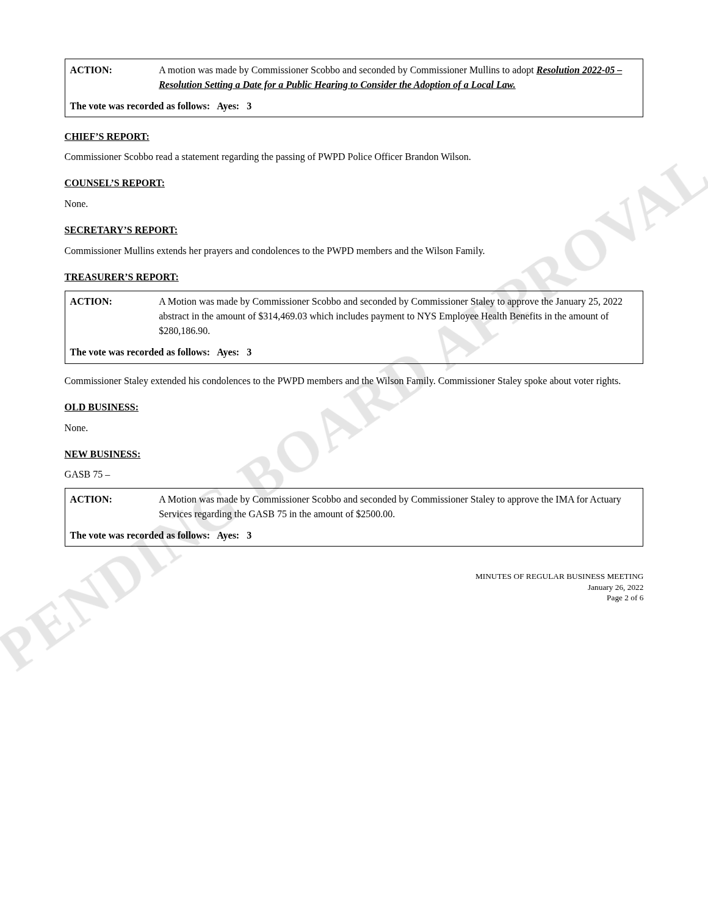PENDING BOARD APPROVAL
| ACTION: | A motion was made by Commissioner Scobbo and seconded by Commissioner Mullins to adopt Resolution 2022-05 – Resolution Setting a Date for a Public Hearing to Consider the Adoption of a Local Law. |
| The vote was recorded as follows: Ayes: 3 |
CHIEF’S REPORT:
Commissioner Scobbo read a statement regarding the passing of PWPD Police Officer Brandon Wilson.
COUNSEL’S REPORT:
None.
SECRETARY’S REPORT:
Commissioner Mullins extends her prayers and condolences to the PWPD members and the Wilson Family.
TREASURER’S REPORT:
| ACTION: | A Motion was made by Commissioner Scobbo and seconded by Commissioner Staley to approve the January 25, 2022 abstract in the amount of $314,469.03 which includes payment to NYS Employee Health Benefits in the amount of $280,186.90. |
| The vote was recorded as follows: Ayes: 3 |
Commissioner Staley extended his condolences to the PWPD members and the Wilson Family. Commissioner Staley spoke about voter rights.
OLD BUSINESS:
None.
NEW BUSINESS:
GASB 75 –
| ACTION: | A Motion was made by Commissioner Scobbo and seconded by Commissioner Staley to approve the IMA for Actuary Services regarding the GASB 75 in the amount of $2500.00. |
| The vote was recorded as follows: Ayes: 3 |
MINUTES OF REGULAR BUSINESS MEETING
January 26, 2022
Page 2 of 6